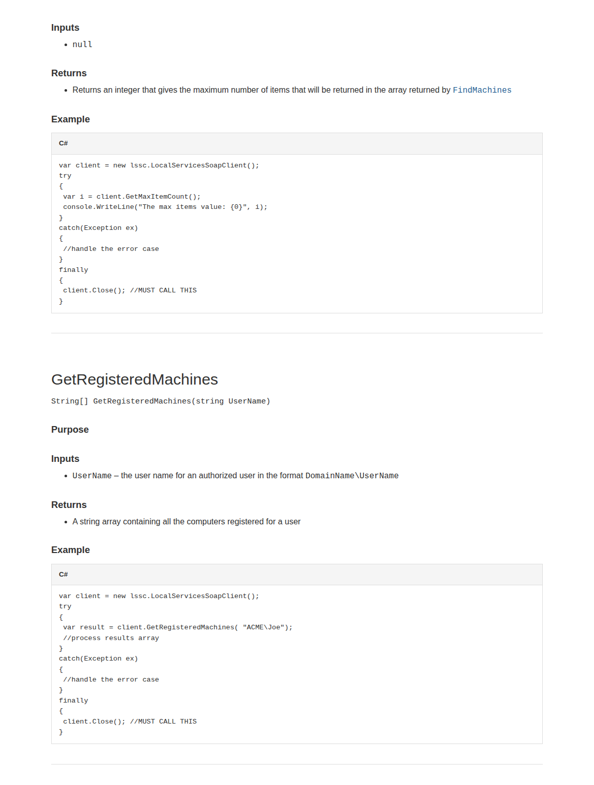Inputs
null
Returns
Returns an integer that gives the maximum number of items that will be returned in the array returned by FindMachines
Example
C#
var client = new lssc.LocalServicesSoapClient();
try
{
 var i = client.GetMaxItemCount();
 console.WriteLine("The max items value: {0}", i);
}
catch(Exception ex)
{
 //handle the error case
}
finally
{
 client.Close(); //MUST CALL THIS
}
GetRegisteredMachines
String[] GetRegisteredMachines(string UserName)
Purpose
Inputs
UserName – the user name for an authorized user in the format DomainName\UserName
Returns
A string array containing all the computers registered for a user
Example
C#
var client = new lssc.LocalServicesSoapClient();
try
{
 var result = client.GetRegisteredMachines( "ACME\Joe");
 //process results array
}
catch(Exception ex)
{
 //handle the error case
}
finally
{
 client.Close(); //MUST CALL THIS
}